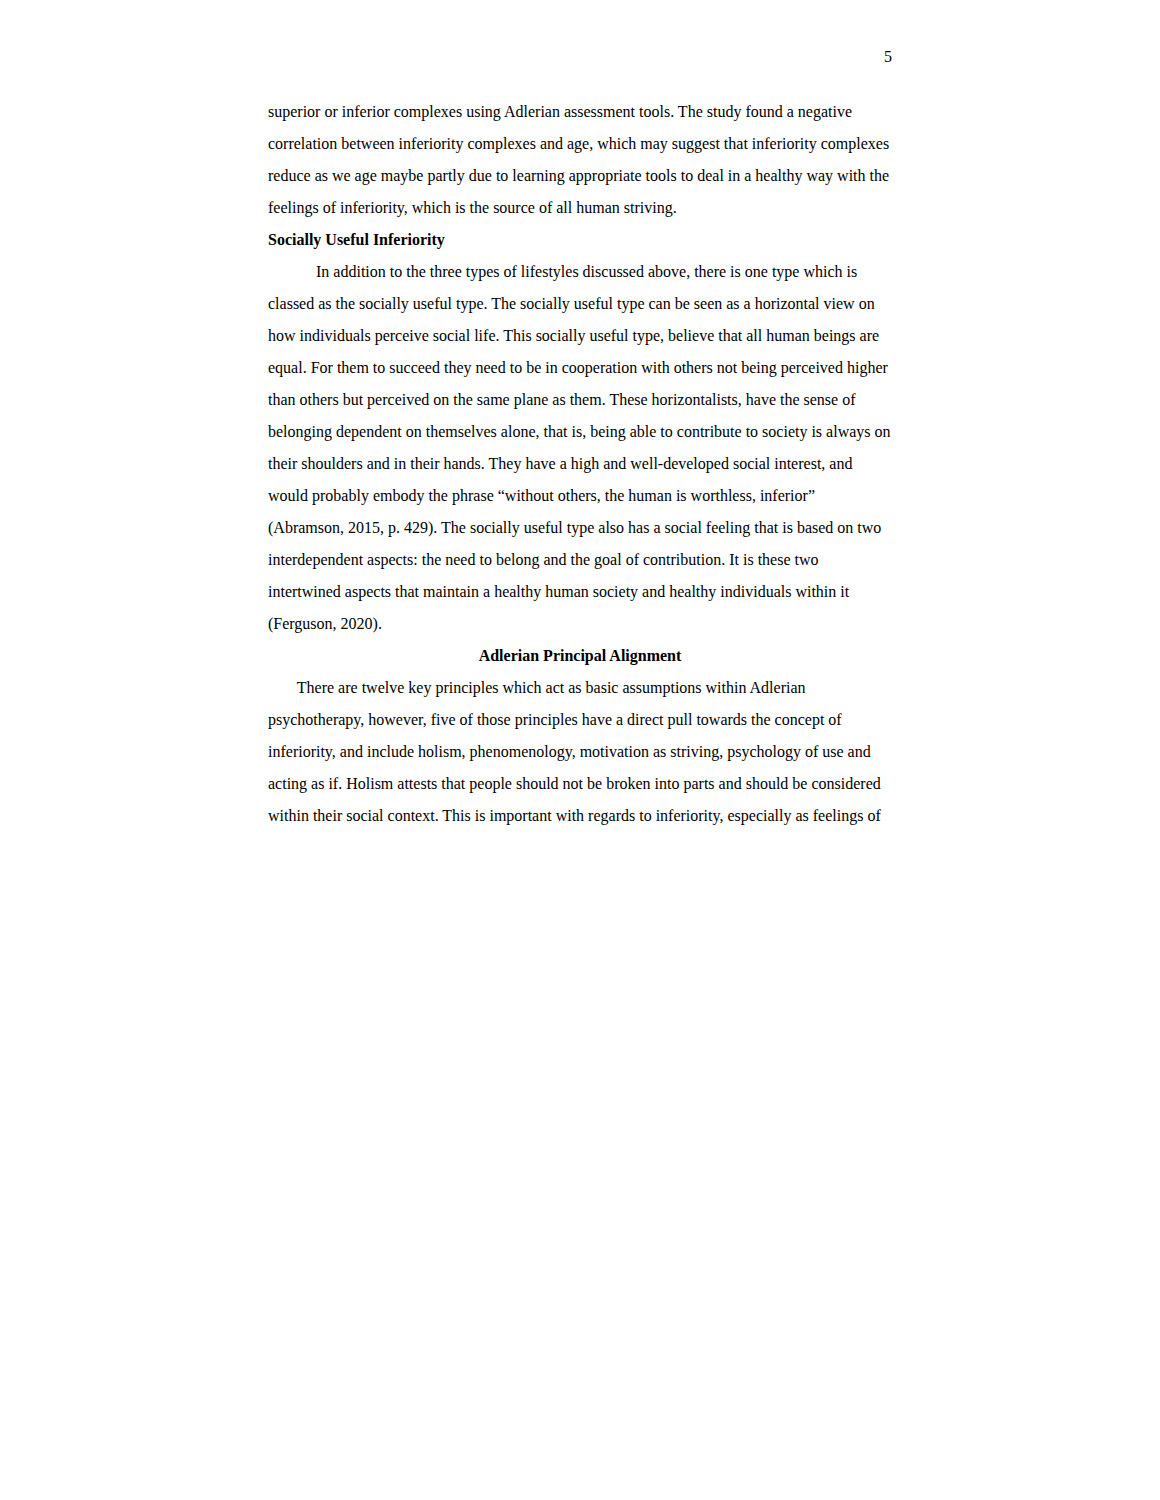5
superior or inferior complexes using Adlerian assessment tools. The study found a negative correlation between inferiority complexes and age, which may suggest that inferiority complexes reduce as we age maybe partly due to learning appropriate tools to deal in a healthy way with the feelings of inferiority, which is the source of all human striving.
Socially Useful Inferiority
In addition to the three types of lifestyles discussed above, there is one type which is classed as the socially useful type. The socially useful type can be seen as a horizontal view on how individuals perceive social life. This socially useful type, believe that all human beings are equal. For them to succeed they need to be in cooperation with others not being perceived higher than others but perceived on the same plane as them. These horizontalists, have the sense of belonging dependent on themselves alone, that is, being able to contribute to society is always on their shoulders and in their hands. They have a high and well-developed social interest, and would probably embody the phrase “without others, the human is worthless, inferior” (Abramson, 2015, p. 429). The socially useful type also has a social feeling that is based on two interdependent aspects: the need to belong and the goal of contribution. It is these two intertwined aspects that maintain a healthy human society and healthy individuals within it (Ferguson, 2020).
Adlerian Principal Alignment
There are twelve key principles which act as basic assumptions within Adlerian psychotherapy, however, five of those principles have a direct pull towards the concept of inferiority, and include holism, phenomenology, motivation as striving, psychology of use and acting as if. Holism attests that people should not be broken into parts and should be considered within their social context. This is important with regards to inferiority, especially as feelings of